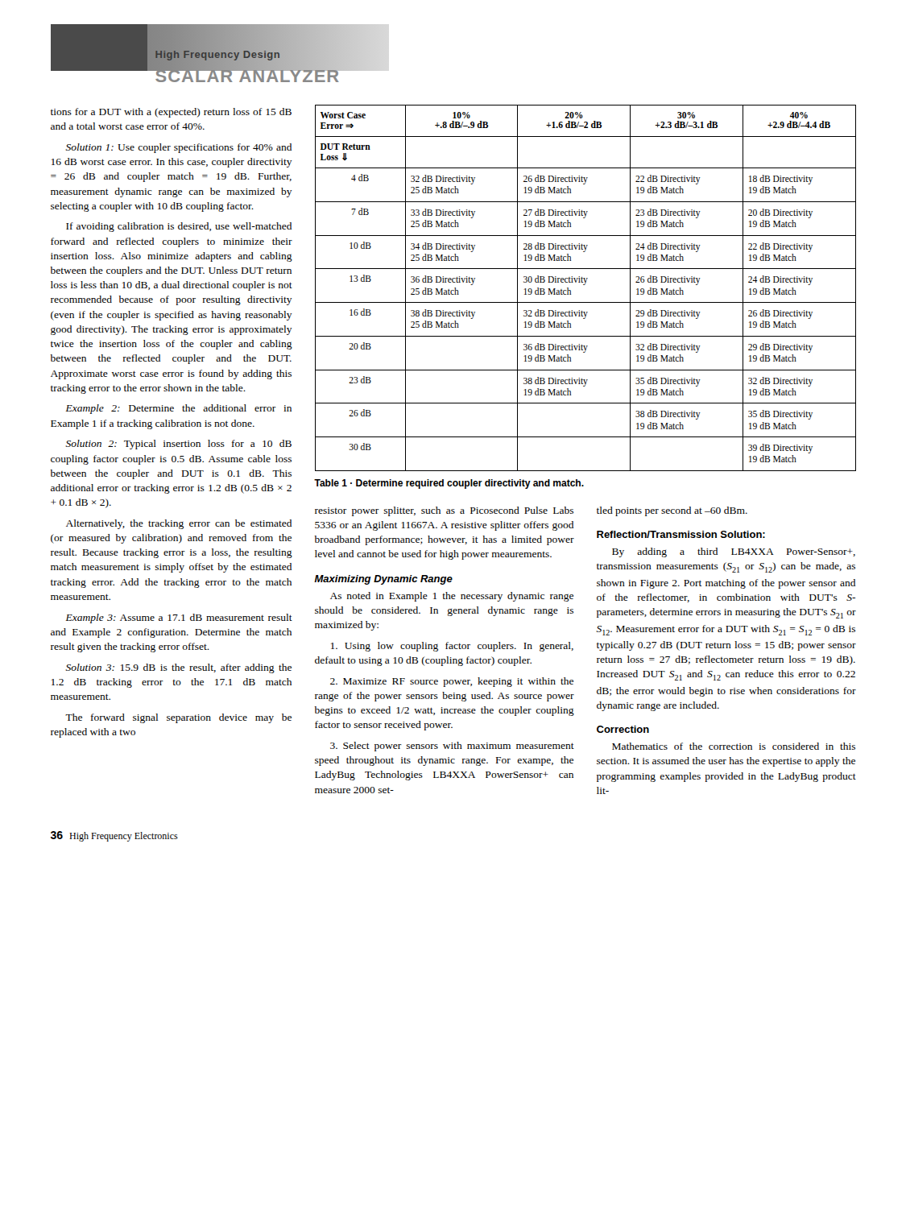High Frequency Design
SCALAR ANALYZER
tions for a DUT with a (expected) return loss of 15 dB and a total worst case error of 40%.
Solution 1: Use coupler specifications for 40% and 16 dB worst case error. In this case, coupler directivity = 26 dB and coupler match = 19 dB. Further, measurement dynamic range can be maximized by selecting a coupler with 10 dB coupling factor.
If avoiding calibration is desired, use well-matched forward and reflected couplers to minimize their insertion loss. Also minimize adapters and cabling between the couplers and the DUT. Unless DUT return loss is less than 10 dB, a dual directional coupler is not recommended because of poor resulting directivity (even if the coupler is specified as having reasonably good directivity). The tracking error is approximately twice the insertion loss of the coupler and cabling between the reflected coupler and the DUT. Approximate worst case error is found by adding this tracking error to the error shown in the table.
Example 2: Determine the additional error in Example 1 if a tracking calibration is not done.
Solution 2: Typical insertion loss for a 10 dB coupling factor coupler is 0.5 dB. Assume cable loss between the coupler and DUT is 0.1 dB. This additional error or tracking error is 1.2 dB (0.5 dB × 2 + 0.1 dB × 2).
Alternatively, the tracking error can be estimated (or measured by calibration) and removed from the result. Because tracking error is a loss, the resulting match measurement is simply offset by the estimated tracking error. Add the tracking error to the match measurement.
Example 3: Assume a 17.1 dB measurement result and Example 2 configuration. Determine the match result given the tracking error offset.
Solution 3: 15.9 dB is the result, after adding the 1.2 dB tracking error to the 17.1 dB match measurement.
The forward signal separation device may be replaced with a two
| Worst Case Error ⇒ | 10% +.8 dB/–.9 dB | 20% +1.6 dB/–2 dB | 30% +2.3 dB/–3.1 dB | 40% +2.9 dB/–4.4 dB |
| --- | --- | --- | --- | --- |
| DUT Return Loss ⇓ | | | | |
| 4 dB | 32 dB Directivity 25 dB Match | 26 dB Directivity 19 dB Match | 22 dB Directivity 19 dB Match | 18 dB Directivity 19 dB Match |
| 7 dB | 33 dB Directivity 25 dB Match | 27 dB Directivity 19 dB Match | 23 dB Directivity 19 dB Match | 20 dB Directivity 19 dB Match |
| 10 dB | 34 dB Directivity 25 dB Match | 28 dB Directivity 19 dB Match | 24 dB Directivity 19 dB Match | 22 dB Directivity 19 dB Match |
| 13 dB | 36 dB Directivity 25 dB Match | 30 dB Directivity 19 dB Match | 26 dB Directivity 19 dB Match | 24 dB Directivity 19 dB Match |
| 16 dB | 38 dB Directivity 25 dB Match | 32 dB Directivity 19 dB Match | 29 dB Directivity 19 dB Match | 26 dB Directivity 19 dB Match |
| 20 dB | | 36 dB Directivity 19 dB Match | 32 dB Directivity 19 dB Match | 29 dB Directivity 19 dB Match |
| 23 dB | | 38 dB Directivity 19 dB Match | 35 dB Directivity 19 dB Match | 32 dB Directivity 19 dB Match |
| 26 dB | | | 38 dB Directivity 19 dB Match | 35 dB Directivity 19 dB Match |
| 30 dB | | | | 39 dB Directivity 19 dB Match |
Table 1 · Determine required coupler directivity and match.
resistor power splitter, such as a Picosecond Pulse Labs 5336 or an Agilent 11667A. A resistive splitter offers good broadband performance; however, it has a limited power level and cannot be used for high power meaurements.
Maximizing Dynamic Range
As noted in Example 1 the necessary dynamic range should be considered. In general dynamic range is maximized by:
1. Using low coupling factor couplers. In general, default to using a 10 dB (coupling factor) coupler.
2. Maximize RF source power, keeping it within the range of the power sensors being used. As source power begins to exceed 1/2 watt, increase the coupler coupling factor to sensor received power.
3. Select power sensors with maximum measurement speed throughout its dynamic range. For exampe, the LadyBug Technologies LB4XXA PowerSensor+ can measure 2000 set-
tled points per second at –60 dBm.
Reflection/Transmission Solution:
By adding a third LB4XXA Power-Sensor+, transmission measurements (S21 or S12) can be made, as shown in Figure 2. Port matching of the power sensor and of the reflectomer, in combination with DUT's S-parameters, determine errors in measuring the DUT's S21 or S12. Measurement error for a DUT with S21 = S12 = 0 dB is typically 0.27 dB (DUT return loss = 15 dB; power sensor return loss = 27 dB; reflectometer return loss = 19 dB). Increased DUT S21 and S12 can reduce this error to 0.22 dB; the error would begin to rise when considerations for dynamic range are included.
Correction
Mathematics of the correction is considered in this section. It is assumed the user has the expertise to apply the programming examples provided in the LadyBug product lit-
36 High Frequency Electronics